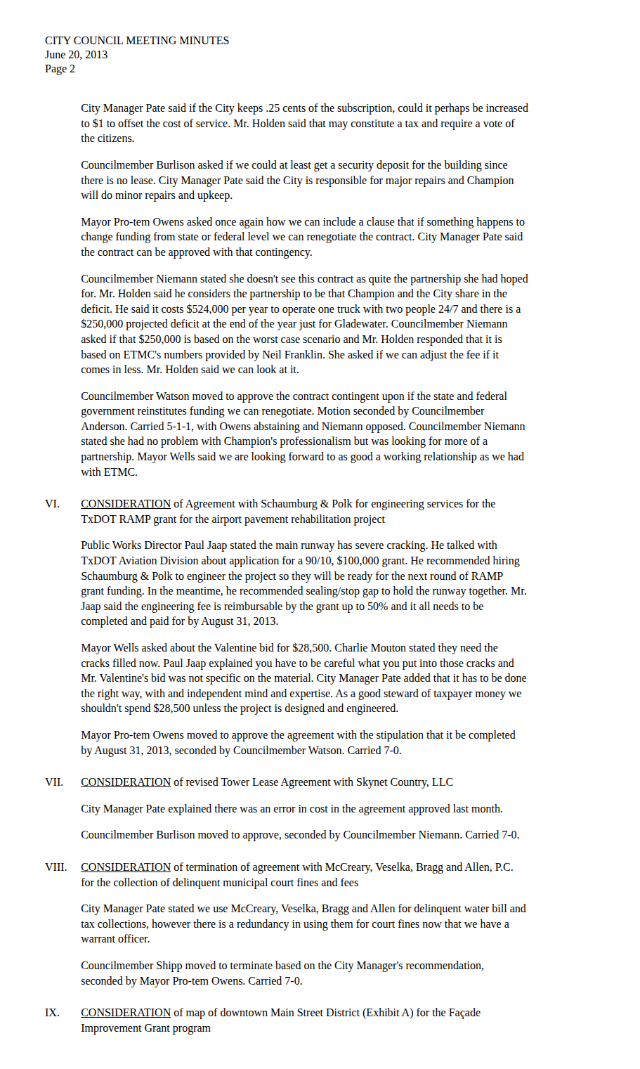CITY COUNCIL MEETING MINUTES
June 20, 2013
Page 2
City Manager Pate said if the City keeps .25 cents of the subscription, could it perhaps be increased to $1 to offset the cost of service. Mr. Holden said that may constitute a tax and require a vote of the citizens.
Councilmember Burlison asked if we could at least get a security deposit for the building since there is no lease. City Manager Pate said the City is responsible for major repairs and Champion will do minor repairs and upkeep.
Mayor Pro-tem Owens asked once again how we can include a clause that if something happens to change funding from state or federal level we can renegotiate the contract. City Manager Pate said the contract can be approved with that contingency.
Councilmember Niemann stated she doesn't see this contract as quite the partnership she had hoped for. Mr. Holden said he considers the partnership to be that Champion and the City share in the deficit. He said it costs $524,000 per year to operate one truck with two people 24/7 and there is a $250,000 projected deficit at the end of the year just for Gladewater. Councilmember Niemann asked if that $250,000 is based on the worst case scenario and Mr. Holden responded that it is based on ETMC's numbers provided by Neil Franklin. She asked if we can adjust the fee if it comes in less. Mr. Holden said we can look at it.
Councilmember Watson moved to approve the contract contingent upon if the state and federal government reinstitutes funding we can renegotiate. Motion seconded by Councilmember Anderson. Carried 5-1-1, with Owens abstaining and Niemann opposed. Councilmember Niemann stated she had no problem with Champion's professionalism but was looking for more of a partnership. Mayor Wells said we are looking forward to as good a working relationship as we had with ETMC.
VI.
CONSIDERATION of Agreement with Schaumburg & Polk for engineering services for the TxDOT RAMP grant for the airport pavement rehabilitation project
Public Works Director Paul Jaap stated the main runway has severe cracking. He talked with TxDOT Aviation Division about application for a 90/10, $100,000 grant. He recommended hiring Schaumburg & Polk to engineer the project so they will be ready for the next round of RAMP grant funding. In the meantime, he recommended sealing/stop gap to hold the runway together. Mr. Jaap said the engineering fee is reimbursable by the grant up to 50% and it all needs to be completed and paid for by August 31, 2013.
Mayor Wells asked about the Valentine bid for $28,500. Charlie Mouton stated they need the cracks filled now. Paul Jaap explained you have to be careful what you put into those cracks and Mr. Valentine's bid was not specific on the material. City Manager Pate added that it has to be done the right way, with and independent mind and expertise. As a good steward of taxpayer money we shouldn't spend $28,500 unless the project is designed and engineered.
Mayor Pro-tem Owens moved to approve the agreement with the stipulation that it be completed by August 31, 2013, seconded by Councilmember Watson. Carried 7-0.
VII.
CONSIDERATION of revised Tower Lease Agreement with Skynet Country, LLC
City Manager Pate explained there was an error in cost in the agreement approved last month.
Councilmember Burlison moved to approve, seconded by Councilmember Niemann. Carried 7-0.
VIII.
CONSIDERATION of termination of agreement with McCreary, Veselka, Bragg and Allen, P.C. for the collection of delinquent municipal court fines and fees
City Manager Pate stated we use McCreary, Veselka, Bragg and Allen for delinquent water bill and tax collections, however there is a redundancy in using them for court fines now that we have a warrant officer.
Councilmember Shipp moved to terminate based on the City Manager's recommendation, seconded by Mayor Pro-tem Owens. Carried 7-0.
IX.
CONSIDERATION of map of downtown Main Street District (Exhibit A) for the Façade Improvement Grant program